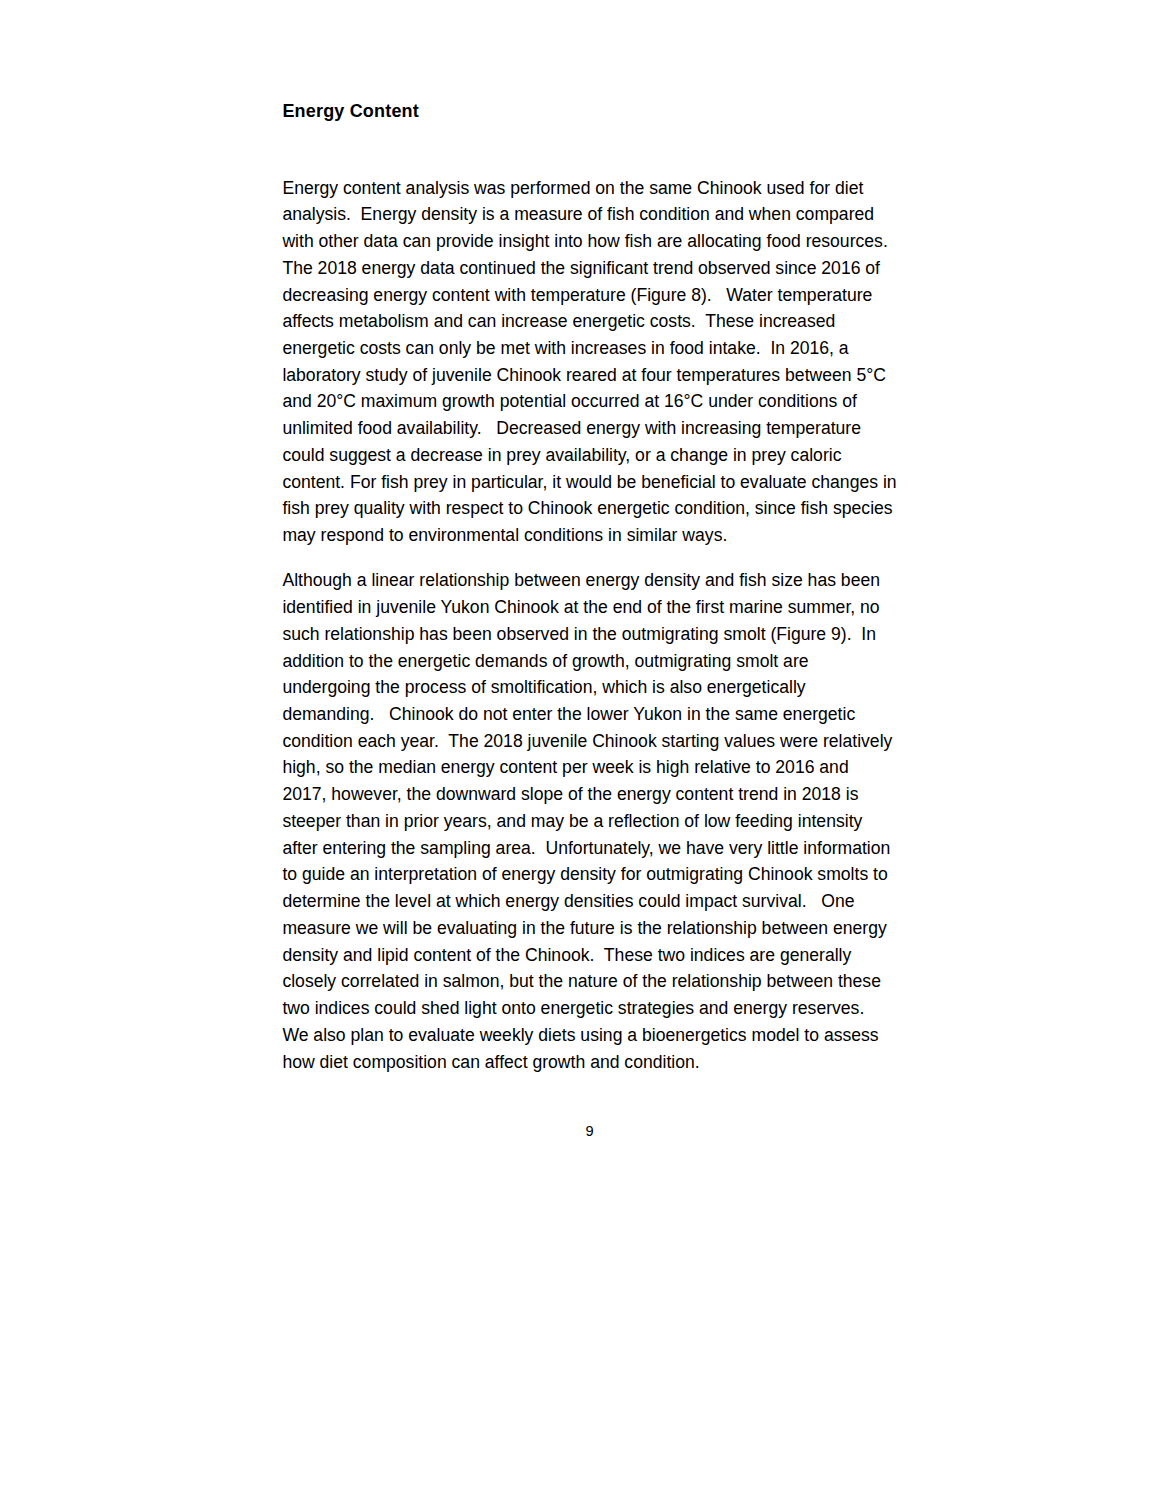Energy Content
Energy content analysis was performed on the same Chinook used for diet analysis. Energy density is a measure of fish condition and when compared with other data can provide insight into how fish are allocating food resources. The 2018 energy data continued the significant trend observed since 2016 of decreasing energy content with temperature (Figure 8). Water temperature affects metabolism and can increase energetic costs. These increased energetic costs can only be met with increases in food intake. In 2016, a laboratory study of juvenile Chinook reared at four temperatures between 5°C and 20°C maximum growth potential occurred at 16°C under conditions of unlimited food availability. Decreased energy with increasing temperature could suggest a decrease in prey availability, or a change in prey caloric content. For fish prey in particular, it would be beneficial to evaluate changes in fish prey quality with respect to Chinook energetic condition, since fish species may respond to environmental conditions in similar ways.
Although a linear relationship between energy density and fish size has been identified in juvenile Yukon Chinook at the end of the first marine summer, no such relationship has been observed in the outmigrating smolt (Figure 9). In addition to the energetic demands of growth, outmigrating smolt are undergoing the process of smoltification, which is also energetically demanding. Chinook do not enter the lower Yukon in the same energetic condition each year. The 2018 juvenile Chinook starting values were relatively high, so the median energy content per week is high relative to 2016 and 2017, however, the downward slope of the energy content trend in 2018 is steeper than in prior years, and may be a reflection of low feeding intensity after entering the sampling area. Unfortunately, we have very little information to guide an interpretation of energy density for outmigrating Chinook smolts to determine the level at which energy densities could impact survival. One measure we will be evaluating in the future is the relationship between energy density and lipid content of the Chinook. These two indices are generally closely correlated in salmon, but the nature of the relationship between these two indices could shed light onto energetic strategies and energy reserves. We also plan to evaluate weekly diets using a bioenergetics model to assess how diet composition can affect growth and condition.
9